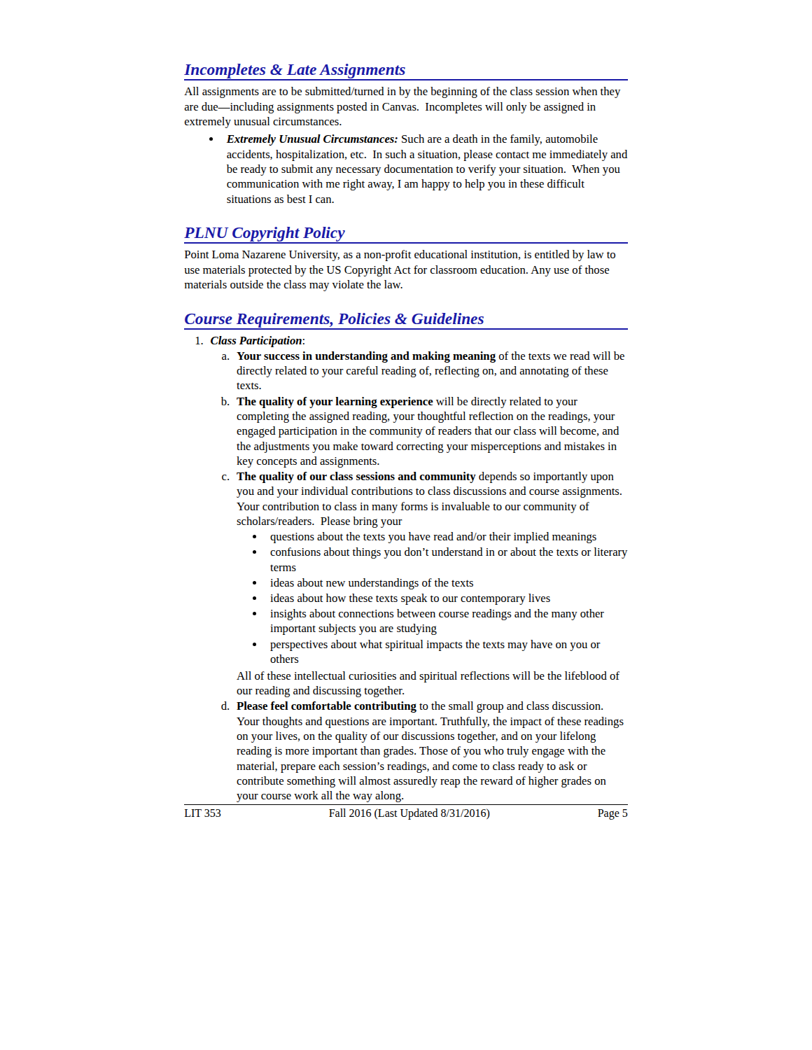Incompletes & Late Assignments
All assignments are to be submitted/turned in by the beginning of the class session when they are due—including assignments posted in Canvas. Incompletes will only be assigned in extremely unusual circumstances.
Extremely Unusual Circumstances: Such are a death in the family, automobile accidents, hospitalization, etc. In such a situation, please contact me immediately and be ready to submit any necessary documentation to verify your situation. When you communication with me right away, I am happy to help you in these difficult situations as best I can.
PLNU Copyright Policy
Point Loma Nazarene University, as a non-profit educational institution, is entitled by law to use materials protected by the US Copyright Act for classroom education. Any use of those materials outside the class may violate the law.
Course Requirements, Policies & Guidelines
Class Participation:
Your success in understanding and making meaning of the texts we read will be directly related to your careful reading of, reflecting on, and annotating of these texts.
The quality of your learning experience will be directly related to your completing the assigned reading, your thoughtful reflection on the readings, your engaged participation in the community of readers that our class will become, and the adjustments you make toward correcting your misperceptions and mistakes in key concepts and assignments.
The quality of our class sessions and community depends so importantly upon you and your individual contributions to class discussions and course assignments. Your contribution to class in many forms is invaluable to our community of scholars/readers. Please bring your
questions about the texts you have read and/or their implied meanings
confusions about things you don’t understand in or about the texts or literary terms
ideas about new understandings of the texts
ideas about how these texts speak to our contemporary lives
insights about connections between course readings and the many other important subjects you are studying
perspectives about what spiritual impacts the texts may have on you or others
All of these intellectual curiosities and spiritual reflections will be the lifeblood of our reading and discussing together.
Please feel comfortable contributing to the small group and class discussion. Your thoughts and questions are important. Truthfully, the impact of these readings on your lives, on the quality of our discussions together, and on your lifelong reading is more important than grades. Those of you who truly engage with the material, prepare each session’s readings, and come to class ready to ask or contribute something will almost assuredly reap the reward of higher grades on your course work all the way along.
LIT 353 Fall 2016 (Last Updated 8/31/2016) Page 5